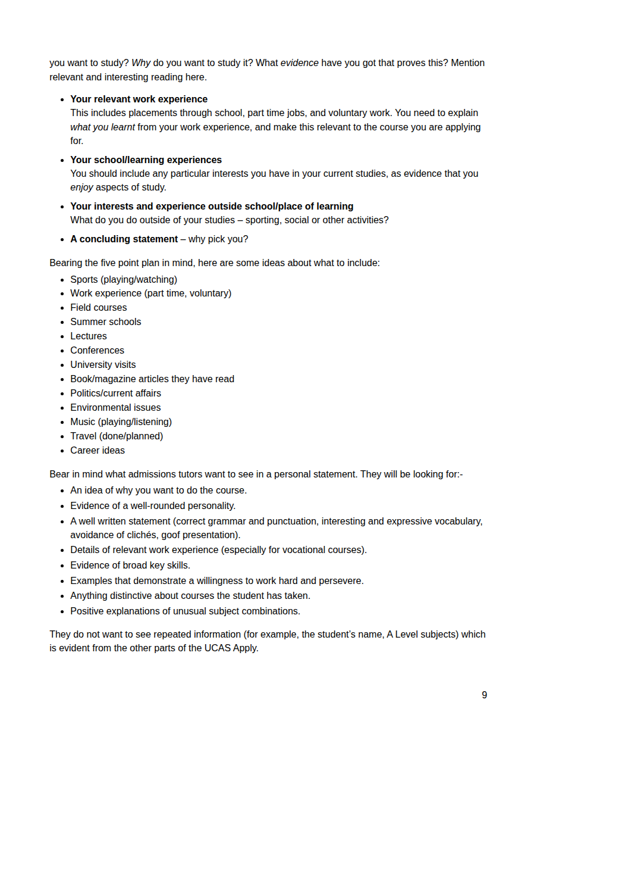you want to study? Why do you want to study it? What evidence have you got that proves this? Mention relevant and interesting reading here.
Your relevant work experience
This includes placements through school, part time jobs, and voluntary work. You need to explain what you learnt from your work experience, and make this relevant to the course you are applying for.
Your school/learning experiences
You should include any particular interests you have in your current studies, as evidence that you enjoy aspects of study.
Your interests and experience outside school/place of learning
What do you do outside of your studies – sporting, social or other activities?
A concluding statement – why pick you?
Bearing the five point plan in mind, here are some ideas about what to include:
Sports (playing/watching)
Work experience (part time, voluntary)
Field courses
Summer schools
Lectures
Conferences
University visits
Book/magazine articles they have read
Politics/current affairs
Environmental issues
Music (playing/listening)
Travel (done/planned)
Career ideas
Bear in mind what admissions tutors want to see in a personal statement. They will be looking for:-
An idea of why you want to do the course.
Evidence of a well-rounded personality.
A well written statement (correct grammar and punctuation, interesting and expressive vocabulary, avoidance of clichés, goof presentation).
Details of relevant work experience (especially for vocational courses).
Evidence of broad key skills.
Examples that demonstrate a willingness to work hard and persevere.
Anything distinctive about courses the student has taken.
Positive explanations of unusual subject combinations.
They do not want to see repeated information (for example, the student’s name, A Level subjects) which is evident from the other parts of the UCAS Apply.
9